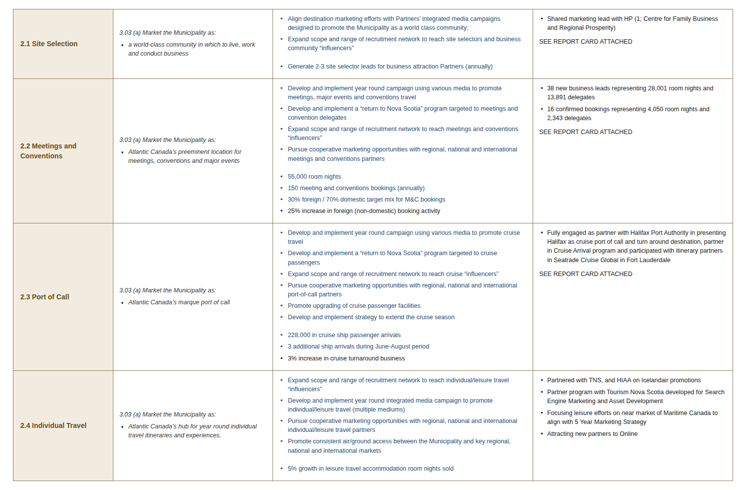| 2.1 Site Selection | 3.03 (a) Market the Municipality as: a world-class community in which to live, work and conduct business | Align destination marketing efforts with Partners’ integrated media campaigns designed to promote the Municipality as a world class community; Expand scope and range of recruitment network to reach site selectors and business community “influencers” Generate 2-3 site selector leads for business attraction Partners (annually) | Shared marketing lead with HP (1; Centre for Family Business and Regional Prosperity) SEE REPORT CARD ATTACHED |
| 2.2 Meetings and Conventions | 3.03 (a) Market the Municipality as: Atlantic Canada’s preeminent location for meetings, conventions and major events | Develop and implement year round campaign using various media to promote meetings, major events and conventions travel Develop and implement a “return to Nova Scotia” program targeted to meetings and convention delegates Expand scope and range of recruitment network to reach meetings and conventions “influencers” Pursue cooperative marketing opportunities with regional, national and international meetings and conventions partners 55,000 room nights 150 meeting and conventions bookings (annually) 30% foreign / 70% domestic target mix for M&C bookings 25% increase in foreign (non-domestic) booking activity | 38 new business leads representing 28,001 room nights and 13,891 delegates 16 confirmed bookings representing 4,050 room nights and 2,343 delegates SEE REPORT CARD ATTACHED |
| 2.3 Port of Call | 3.03 (a) Market the Municipality as: Atlantic Canada’s marque port of call | Develop and implement year round campaign using various media to promote cruise travel Develop and implement a “return to Nova Scotia” program targeted to cruise passengers Expand scope and range of recruitment network to reach cruise “influencers” Pursue cooperative marketing opportunities with regional, national and international port-of-call partners Promote upgrading of cruise passenger facilities Develop and implement strategy to extend the cruise season 228,000 in cruise ship passenger arrivals 3 additional ship arrivals during June-August period 3% increase in cruise turnaround business | Fully engaged as partner with Halifax Port Authority in presenting Halifax as cruise port of call and turn around destination, partner in Cruise Arrival program and participated with itinerary partners in Seatrade Cruise Global in Fort Lauderdale SEE REPORT CARD ATTACHED |
| 2.4 Individual Travel | 3.03 (a) Market the Municipality as: Atlantic Canada’s hub for year round individual travel itineraries and experiences. | Expand scope and range of recruitment network to reach individual/leisure travel “influencers” Develop and implement year round integrated media campaign to promote individual/leisure travel (multiple mediums) Pursue cooperative marketing opportunities with regional, national and international individual/leisure travel partners Promote consistent air/ground access between the Municipality and key regional, national and international markets 5% growth in leisure travel accommodation room nights sold | Partnered with TNS, and HIAA on Icelandair promotions Partner program with Tourism Nova Scotia developed for Search Engine Marketing and Asset Development Focusing leisure efforts on near market of Maritime Canada to align with 5 Year Marketing Strategy Attracting new partners to Online |